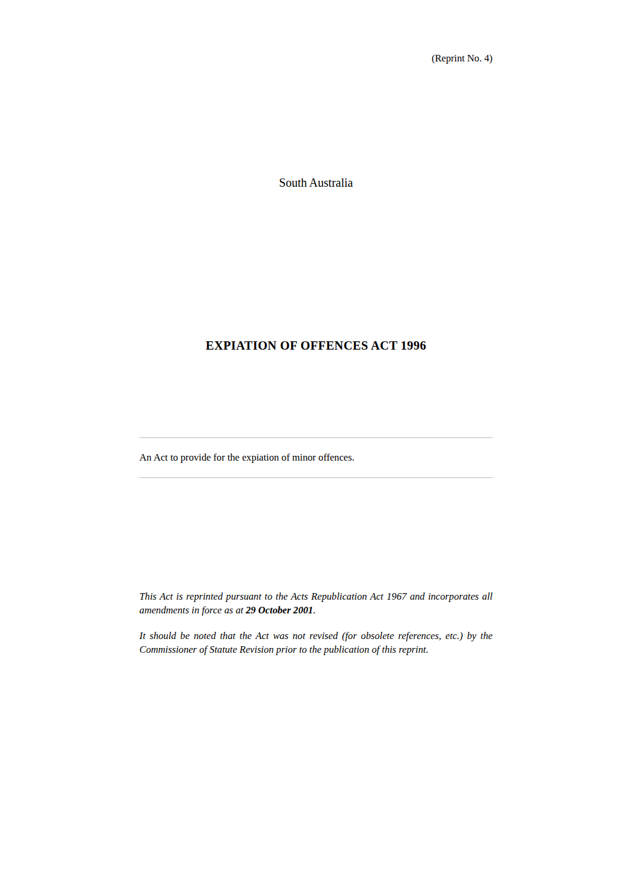(Reprint No. 4)
South Australia
EXPIATION OF OFFENCES ACT 1996
An Act to provide for the expiation of minor offences.
This Act is reprinted pursuant to the Acts Republication Act 1967 and incorporates all amendments in force as at 29 October 2001.
It should be noted that the Act was not revised (for obsolete references, etc.) by the Commissioner of Statute Revision prior to the publication of this reprint.